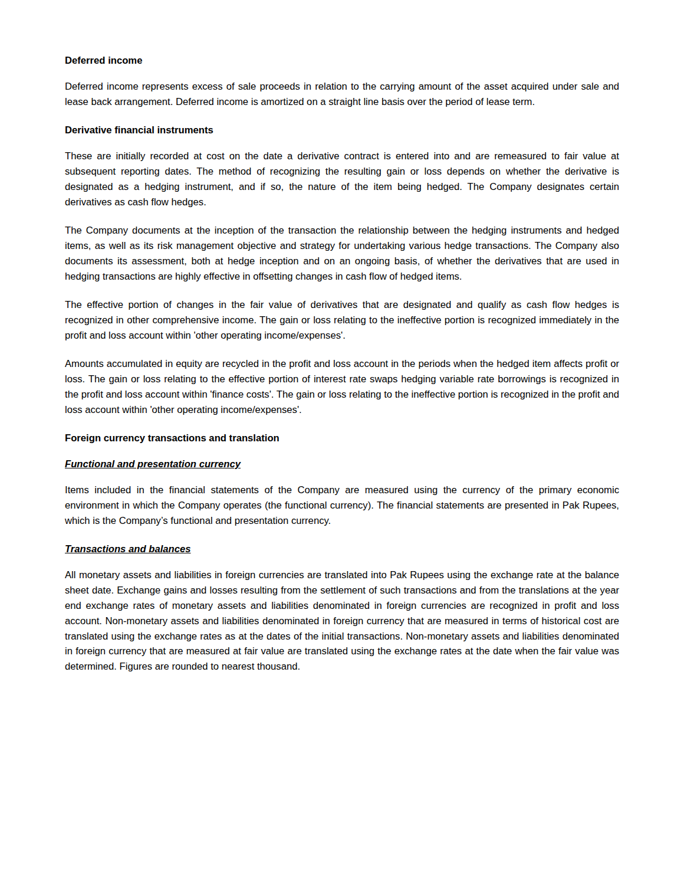Deferred income
Deferred income represents excess of sale proceeds in relation to the carrying amount of the asset acquired under sale and lease back arrangement. Deferred income is amortized on a straight line basis over the period of lease term.
Derivative financial instruments
These are initially recorded at cost on the date a derivative contract is entered into and are remeasured to fair value at subsequent reporting dates. The method of recognizing the resulting gain or loss depends on whether the derivative is designated as a hedging instrument, and if so, the nature of the item being hedged. The Company designates certain derivatives as cash flow hedges.
The Company documents at the inception of the transaction the relationship between the hedging instruments and hedged items, as well as its risk management objective and strategy for undertaking various hedge transactions. The Company also documents its assessment, both at hedge inception and on an ongoing basis, of whether the derivatives that are used in hedging transactions are highly effective in offsetting changes in cash flow of hedged items.
The effective portion of changes in the fair value of derivatives that are designated and qualify as cash flow hedges is recognized in other comprehensive income. The gain or loss relating to the ineffective portion is recognized immediately in the profit and loss account within 'other operating income/expenses'.
Amounts accumulated in equity are recycled in the profit and loss account in the periods when the hedged item affects profit or loss. The gain or loss relating to the effective portion of interest rate swaps hedging variable rate borrowings is recognized in the profit and loss account within 'finance costs'. The gain or loss relating to the ineffective portion is recognized in the profit and loss account within 'other operating income/expenses'.
Foreign currency transactions and translation
Functional and presentation currency
Items included in the financial statements of the Company are measured using the currency of the primary economic environment in which the Company operates (the functional currency). The financial statements are presented in Pak Rupees, which is the Company’s functional and presentation currency.
Transactions and balances
All monetary assets and liabilities in foreign currencies are translated into Pak Rupees using the exchange rate at the balance sheet date. Exchange gains and losses resulting from the settlement of such transactions and from the translations at the year end exchange rates of monetary assets and liabilities denominated in foreign currencies are recognized in profit and loss account. Non-monetary assets and liabilities denominated in foreign currency that are measured in terms of historical cost are translated using the exchange rates as at the dates of the initial transactions. Non-monetary assets and liabilities denominated in foreign currency that are measured at fair value are translated using the exchange rates at the date when the fair value was determined. Figures are rounded to nearest thousand.